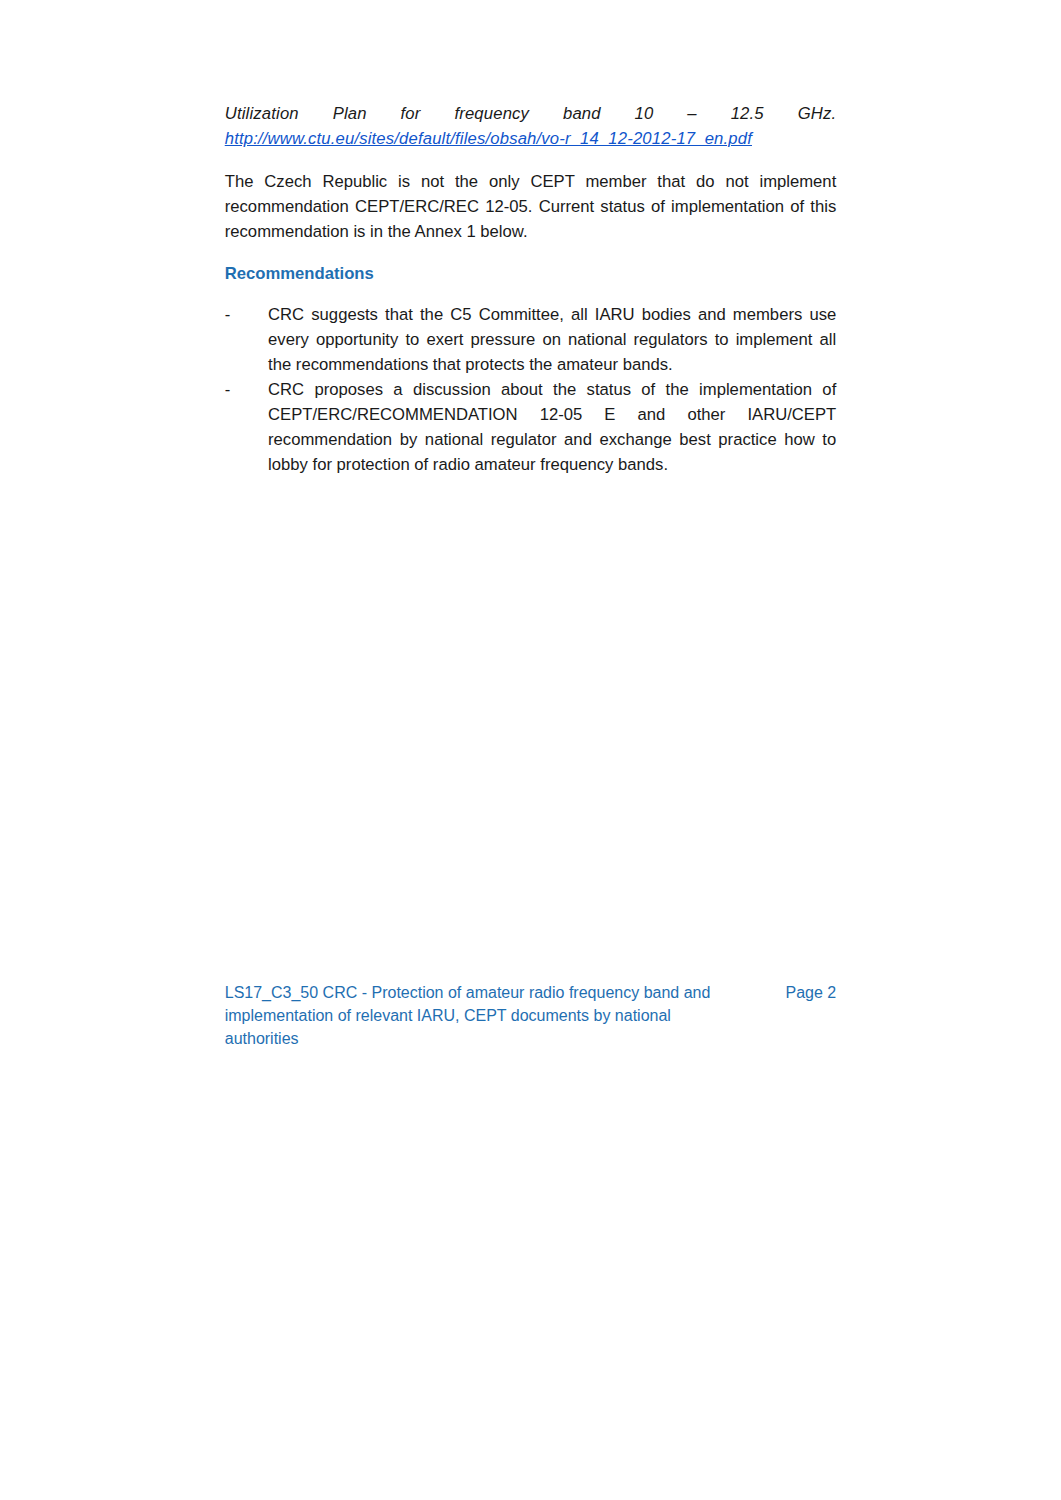Utilization Plan for frequency band 10 – 12.5 GHz.
http://www.ctu.eu/sites/default/files/obsah/vo-r_14_12-2012-17_en.pdf
The Czech Republic is not the only CEPT member that do not implement recommendation CEPT/ERC/REC 12-05. Current status of implementation of this recommendation is in the Annex 1 below.
Recommendations
- CRC suggests that the C5 Committee, all IARU bodies and members use every opportunity to exert pressure on national regulators to implement all the recommendations that protects the amateur bands.
- CRC proposes a discussion about the status of the implementation of CEPT/ERC/RECOMMENDATION 12-05 E and other IARU/CEPT recommendation by national regulator and exchange best practice how to lobby for protection of radio amateur frequency bands.
LS17_C3_50 CRC - Protection of amateur radio frequency band and implementation of relevant IARU, CEPT documents by national authorities
Page 2